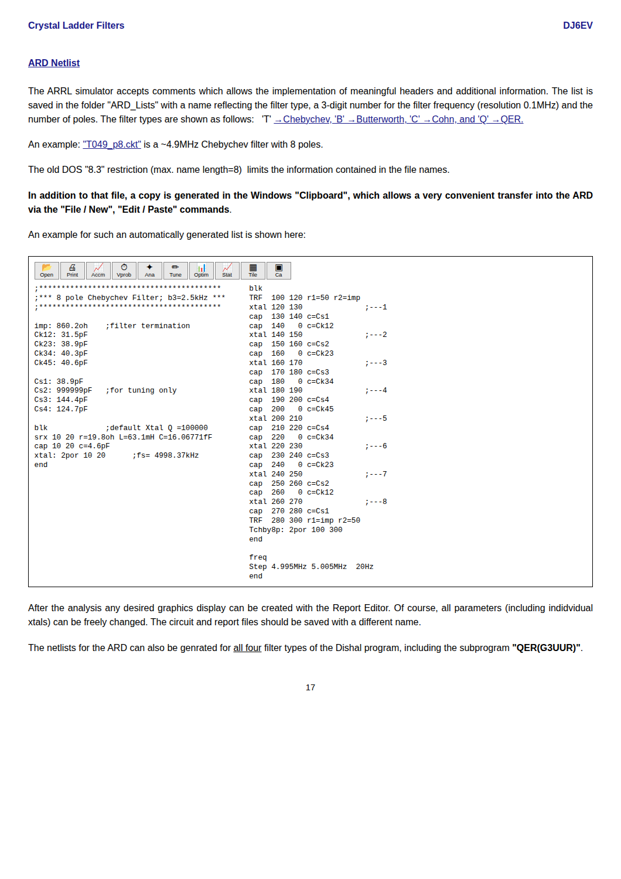Crystal Ladder Filters DJ6EV
ARD Netlist
The ARRL simulator accepts comments which allows the implementation of meaningful headers and additional information. The list is saved in the folder "ARD_Lists" with a name reflecting the filter type, a 3-digit number for the filter frequency (resolution 0.1MHz) and the number of poles. The filter types are shown as follows: 'T' →Chebychev, 'B' →Butterworth, 'C' →Cohn, and 'Q' →QER.
An example: "T049_p8.ckt" is a ~4.9MHz Chebychev filter with 8 poles.
The old DOS "8.3" restriction (max. name length=8) limits the information contained in the file names.
In addition to that file, a copy is generated in the Windows "Clipboard", which allows a very convenient transfer into the ARD via the "File / New", "Edit / Paste" commands.
An example for such an automatically generated list is shown here:
📂Open
🖨Print
📈Accm
⏱Vprob
✦Ana
✏Tune
📊Optim
📈Stat
▦Tile
▣Ca
;*****************************************
;*** 8 pole Chebychev Filter; b3=2.5kHz ***
;*****************************************

imp: 860.2oh    ;filter termination
Ck12: 31.5pF
Ck23: 38.9pF
Ck34: 40.3pF
Ck45: 40.6pF

Cs1: 38.9pF
Cs2: 999999pF   ;for tuning only
Cs3: 144.4pF
Cs4: 124.7pF

blk             ;default Xtal Q =100000
srx 10 20 r=19.8oh L=63.1mH C=16.06771fF
cap 10 20 c=4.6pF
xtal: 2por 10 20      ;fs= 4998.37kHz
end
blk
TRF  100 120 r1=50 r2=imp
xtal 120 130              ;---1
cap  130 140 c=Cs1
cap  140   0 c=Ck12
xtal 140 150              ;---2
cap  150 160 c=Cs2
cap  160   0 c=Ck23
xtal 160 170              ;---3
cap  170 180 c=Cs3
cap  180   0 c=Ck34
xtal 180 190              ;---4
cap  190 200 c=Cs4
cap  200   0 c=Ck45
xtal 200 210              ;---5
cap  210 220 c=Cs4
cap  220   0 c=Ck34
xtal 220 230              ;---6
cap  230 240 c=Cs3
cap  240   0 c=Ck23
xtal 240 250              ;---7
cap  250 260 c=Cs2
cap  260   0 c=Ck12
xtal 260 270              ;---8
cap  270 280 c=Cs1
TRF  280 300 r1=imp r2=50
Tchby8p: 2por 100 300
end

freq
Step 4.995MHz 5.005MHz  20Hz
end
After the analysis any desired graphics display can be created with the Report Editor. Of course, all parameters (including indidvidual xtals) can be freely changed. The circuit and report files should be saved with a different name.
The netlists for the ARD can also be genrated for all four filter types of the Dishal program, including the subprogram "QER(G3UUR)".
17